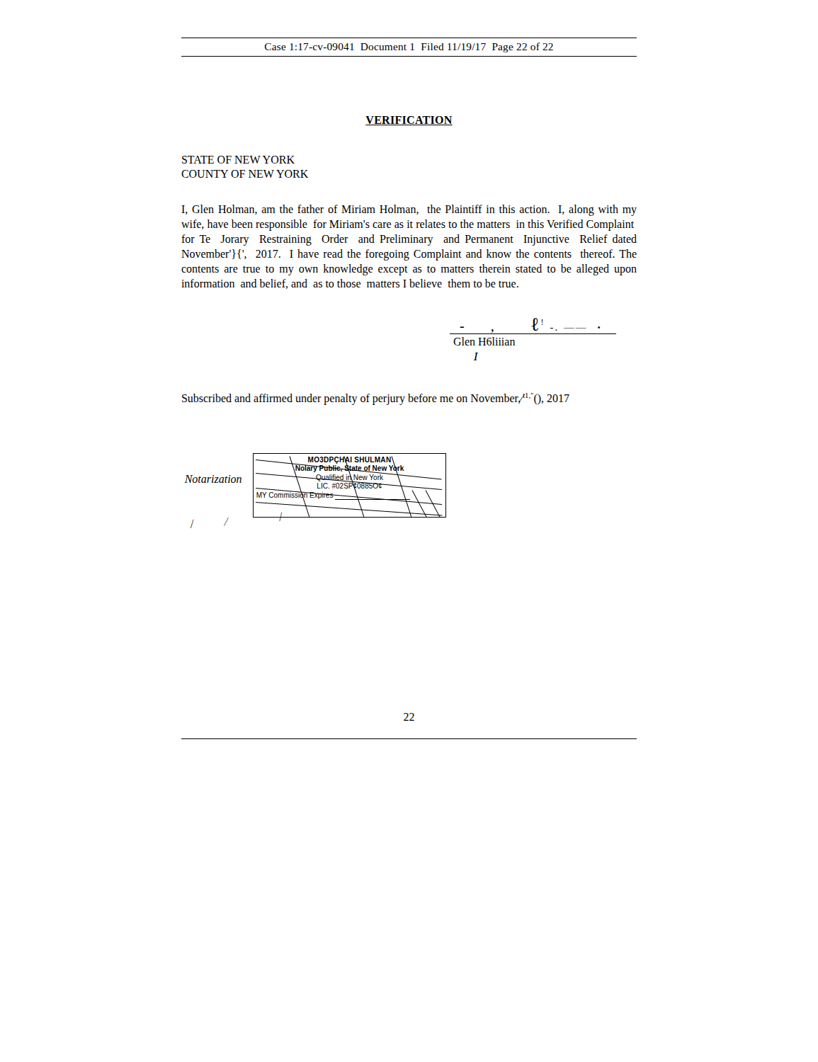Case 1:17-cv-09041 Document 1 Filed 11/19/17 Page 22 of 22
VERIFICATION
STATE OF NEW YORK
COUNTY OF NEW YORK
I, Glen Holman, am the father of Miriam Holman, the Plaintiff in this action. I, along with my wife, have been responsible for Miriam's care as it relates to the matters in this Verified Complaint for Te Jorary Restraining Order and Preliminary and Permanent Injunctive Relief dated November'}{', 2017. I have read the foregoing Complaint and know the contents thereof. The contents are true to my own knowledge except as to matters therein stated to be alleged upon information and belief, and as to those matters I believe them to be true.
- , ℓ! -. —— •
Glen H6liiian
I
Subscribed and affirmed under penalty of perjury before me on November,∕t1,"(), 2017
Notarization
MO3DPÇHAI SHULMAN
Nolary Public, State of New York
Qualified in New York
LIC. #02SP¢0885O¢
MY Commission Expires
∕ ∕ ∕
22